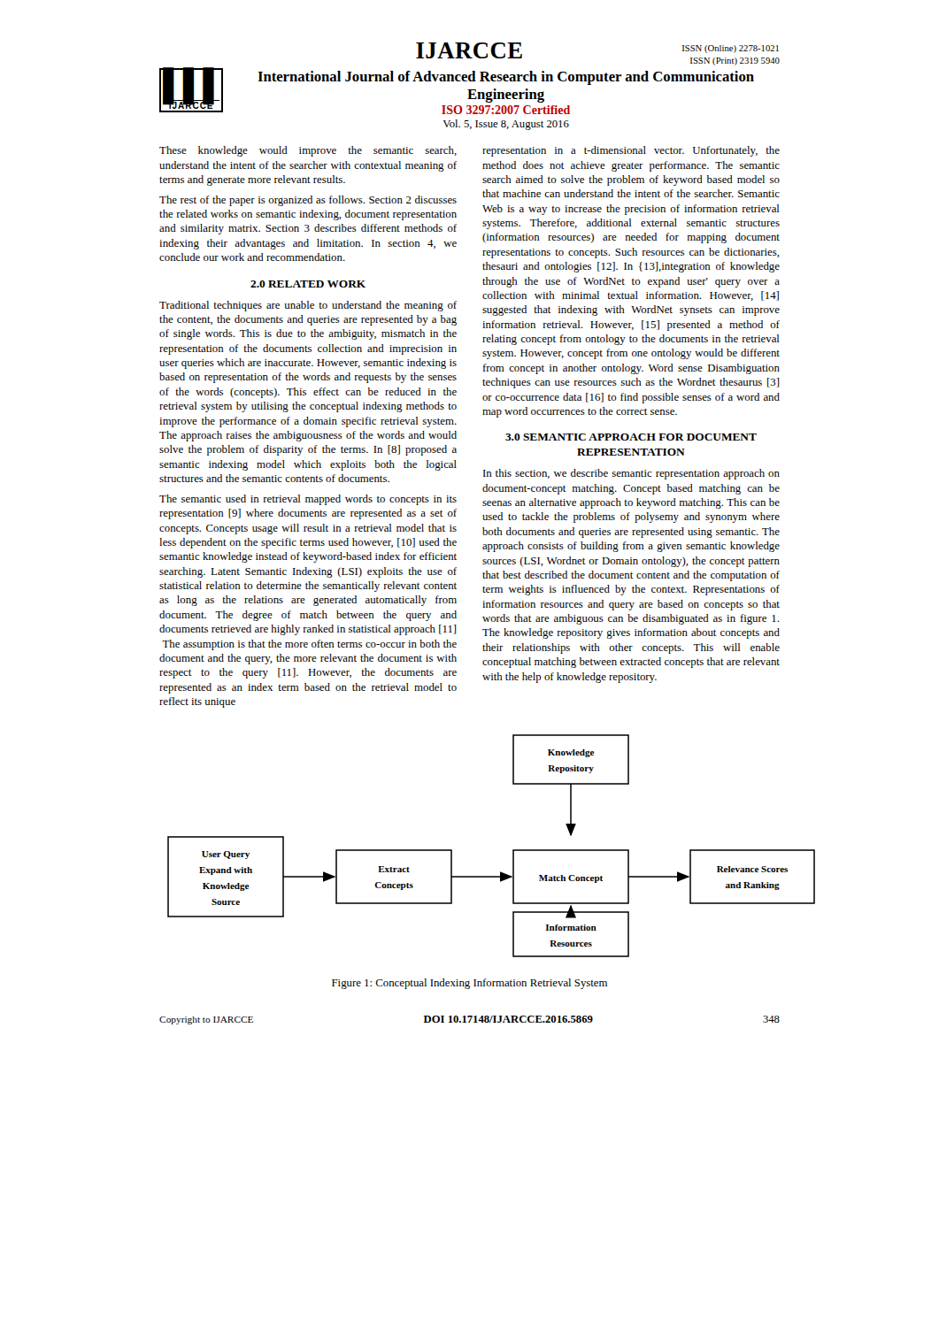ISSN (Online) 2278-1021
ISSN (Print) 2319 5940
IJARCCE
▌▌▌
IJARCCE
International Journal of Advanced Research in Computer and Communication Engineering
ISO 3297:2007 Certified
Vol. 5, Issue 8, August 2016
These knowledge would improve the semantic search, understand the intent of the searcher with contextual meaning of terms and generate more relevant results.
The rest of the paper is organized as follows. Section 2 discusses the related works on semantic indexing, document representation and similarity matrix. Section 3 describes different methods of indexing their advantages and limitation. In section 4, we conclude our work and recommendation.
2.0 Related Work
Traditional techniques are unable to understand the meaning of the content, the documents and queries are represented by a bag of single words. This is due to the ambiguity, mismatch in the representation of the documents collection and imprecision in user queries which are inaccurate. However, semantic indexing is based on representation of the words and requests by the senses of the words (concepts). This effect can be reduced in the retrieval system by utilising the conceptual indexing methods to improve the performance of a domain specific retrieval system. The approach raises the ambiguousness of the words and would solve the problem of disparity of the terms. In [8] proposed a semantic indexing model which exploits both the logical structures and the semantic contents of documents.
The semantic used in retrieval mapped words to concepts in its representation [9] where documents are represented as a set of concepts. Concepts usage will result in a retrieval model that is less dependent on the specific terms used however, [10] used the semantic knowledge instead of keyword-based index for efficient searching. Latent Semantic Indexing (LSI) exploits the use of statistical relation to determine the semantically relevant content as long as the relations are generated automatically from document. The degree of match between the query and documents retrieved are highly ranked in statistical approach [11] The assumption is that the more often terms co-occur in both the document and the query, the more relevant the document is with respect to the query [11]. However, the documents are represented as an index term based on the retrieval model to reflect its unique
representation in a t-dimensional vector. Unfortunately, the method does not achieve greater performance. The semantic search aimed to solve the problem of keyword based model so that machine can understand the intent of the searcher. Semantic Web is a way to increase the precision of information retrieval systems. Therefore, additional external semantic structures (information resources) are needed for mapping document representations to concepts. Such resources can be dictionaries, thesauri and ontologies [12]. In {13],integration of knowledge through the use of WordNet to expand user' query over a collection with minimal textual information. However, [14] suggested that indexing with WordNet synsets can improve information retrieval. However, [15] presented a method of relating concept from ontology to the documents in the retrieval system. However, concept from one ontology would be different from concept in another ontology. Word sense Disambiguation techniques can use resources such as the Wordnet thesaurus [3] or co-occurrence data [16] to find possible senses of a word and map word occurrences to the correct sense.
3.0 Semantic Approach for Document Representation
In this section, we describe semantic representation approach on document-concept matching. Concept based matching can be seenas an alternative approach to keyword matching. This can be used to tackle the problems of polysemy and synonym where both documents and queries are represented using semantic. The approach consists of building from a given semantic knowledge sources (LSI, Wordnet or Domain ontology), the concept pattern that best described the document content and the computation of term weights is influenced by the context. Representations of information resources and query are based on concepts so that words that are ambiguous can be disambiguated as in figure 1. The knowledge repository gives information about concepts and their relationships with other concepts. This will enable conceptual matching between extracted concepts that are relevant with the help of knowledge repository.
Knowledge Repository User Query Expand with Knowledge Source Extract Concepts Match Concept Relevance Scores and Ranking Information Resources
Figure 1: Conceptual Indexing Information Retrieval System
Copyright to IJARCCE
DOI 10.17148/IJARCCE.2016.5869
348